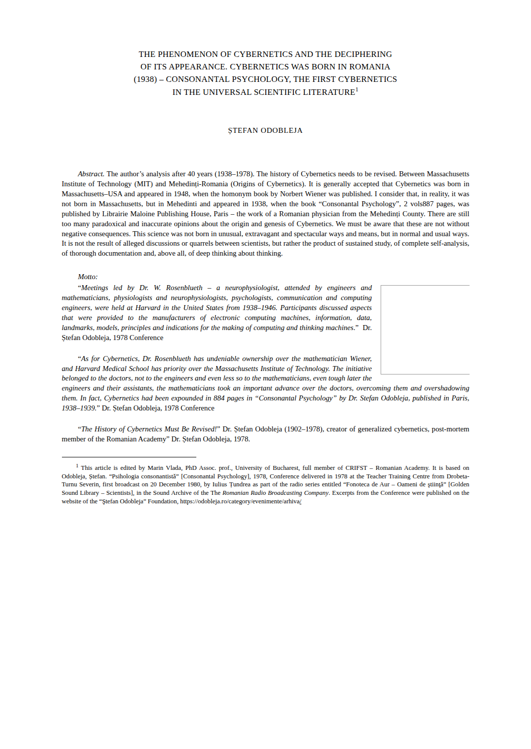The Phenomenon of Cybernetics and the Deciphering
of Its Appearance. Cybernetics Was Born in Romania
(1938) – Consonantal Psychology, the First Cybernetics
in the Universal Scientific Literature1
ȘTEFAN ODOBLEJA
Abstract. The author’s analysis after 40 years (1938–1978). The history of Cybernetics needs to be revised. Between Massachusetts Institute of Technology (MIT) and Mehedinți-Romania (Origins of Cybernetics). It is generally accepted that Cybernetics was born in Massachusetts–USA and appeared in 1948, when the homonym book by Norbert Wiener was published. I consider that, in reality, it was not born in Massachusetts, but in Mehedinti and appeared in 1938, when the book “Consonantal Psychology”, 2 vols887 pages, was published by Librairie Maloine Publishing House, Paris – the work of a Romanian physician from the Mehedinți County. There are still too many paradoxical and inaccurate opinions about the origin and genesis of Cybernetics. We must be aware that these are not without negative consequences. This science was not born in unusual, extravagant and spectacular ways and means, but in normal and usual ways. It is not the result of alleged discussions or quarrels between scientists, but rather the product of sustained study, of complete self-analysis, of thorough documentation and, above all, of deep thinking about thinking.
Motto:
“Meetings led by Dr. W. Rosenblueth – a neurophysiologist, attended by engineers and mathematicians, physiologists and neurophysiologists, psychologists, communication and computing engineers, were held at Harvard in the United States from 1938–1946. Participants discussed aspects that were provided to the manufacturers of electronic computing machines, information, data, landmarks, models, principles and indications for the making of computing and thinking machines.” Dr. Ștefan Odobleja, 1978 Conference
“As for Cybernetics, Dr. Rosenblueth has undeniable ownership over the mathematician Wiener, and Harvard Medical School has priority over the Massachusetts Institute of Technology. The initiative belonged to the doctors, not to the engineers and even less so to the mathematicians, even tough later the engineers and their assistants, the mathematicians took an important advance over the doctors, overcoming them and overshadowing them. In fact, Cybernetics had been expounded in 884 pages in “Consonantal Psychology” by Dr. Stefan Odobleja, published in Paris, 1938–1939.” Dr. Ștefan Odobleja, 1978 Conference
“The History of Cybernetics Must Be Revised!” Dr. Ștefan Odobleja (1902–1978), creator of generalized cybernetics, post-mortem member of the Romanian Academy” Dr. Ștefan Odobleja, 1978.
1 This article is edited by Marin Vlada, PhD Assoc. prof., University of Bucharest, full member of CRIFST – Romanian Academy. It is based on Odobleja, Ștefan. “Psihologia consonantistă” [Consonantal Psychology], 1978, Conference delivered in 1978 at the Teacher Training Centre from Drobeta-Turnu Severin, first broadcast on 20 December 1980, by Iulius Țundrea as part of the radio series entitled “Fonoteca de Aur – Oameni de ştiinţă” [Golden Sound Library – Scientists], in the Sound Archive of the The Romanian Radio Broadcasting Company. Excerpts from the Conference were published on the website of the “Ştefan Odobleja” Foundation, https://odobleja.ro/category/evenimente/arhiva/